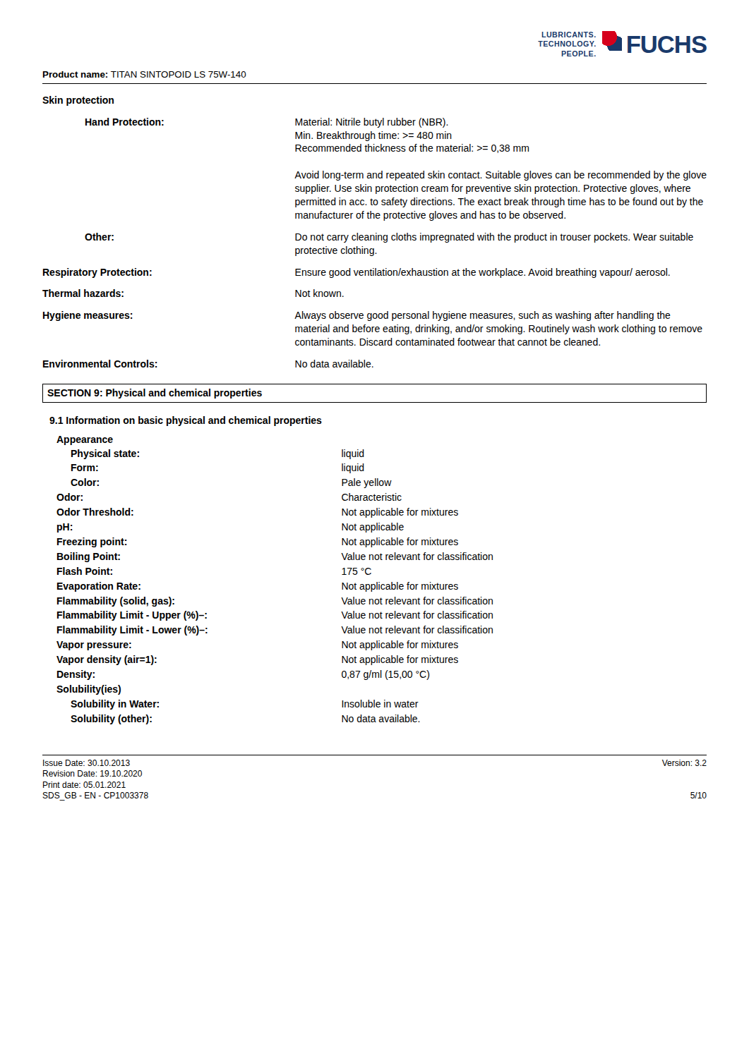LUBRICANTS.
TECHNOLOGY.
PEOPLE. FUCHS
Product name: TITAN SINTOPOID LS 75W-140
| Skin protection |
| Hand Protection: | Material: Nitrile butyl rubber (NBR). Min. Breakthrough time: >= 480 min Recommended thickness of the material: >= 0,38 mm Avoid long-term and repeated skin contact. Suitable gloves can be recommended by the glove supplier. Use skin protection cream for preventive skin protection. Protective gloves, where permitted in acc. to safety directions. The exact break through time has to be found out by the manufacturer of the protective gloves and has to be observed. |
| Other: | Do not carry cleaning cloths impregnated with the product in trouser pockets. Wear suitable protective clothing. |
| Respiratory Protection: | Ensure good ventilation/exhaustion at the workplace. Avoid breathing vapour/ aerosol. |
| Thermal hazards: | Not known. |
| Hygiene measures: | Always observe good personal hygiene measures, such as washing after handling the material and before eating, drinking, and/or smoking. Routinely wash work clothing to remove contaminants. Discard contaminated footwear that cannot be cleaned. |
| Environmental Controls: | No data available. |
SECTION 9: Physical and chemical properties
9.1 Information on basic physical and chemical properties
Appearance
| Physical state: | liquid |
| Form: | liquid |
| Color: | Pale yellow |
| Odor: | Characteristic |
| Odor Threshold: | Not applicable for mixtures |
| pH: | Not applicable |
| Freezing point: | Not applicable for mixtures |
| Boiling Point: | Value not relevant for classification |
| Flash Point: | 175 °C |
| Evaporation Rate: | Not applicable for mixtures |
| Flammability (solid, gas): | Value not relevant for classification |
| Flammability Limit - Upper (%)–: | Value not relevant for classification |
| Flammability Limit - Lower (%)–: | Value not relevant for classification |
| Vapor pressure: | Not applicable for mixtures |
| Vapor density (air=1): | Not applicable for mixtures |
| Density: | 0,87 g/ml (15,00 °C) |
| Solubility(ies) | |
| Solubility in Water: | Insoluble in water |
| Solubility (other): | No data available. |
Issue Date: 30.10.2013
Revision Date: 19.10.2020
Print date: 05.01.2021
SDS_GB - EN - CP1003378
Version: 3.2
5/10